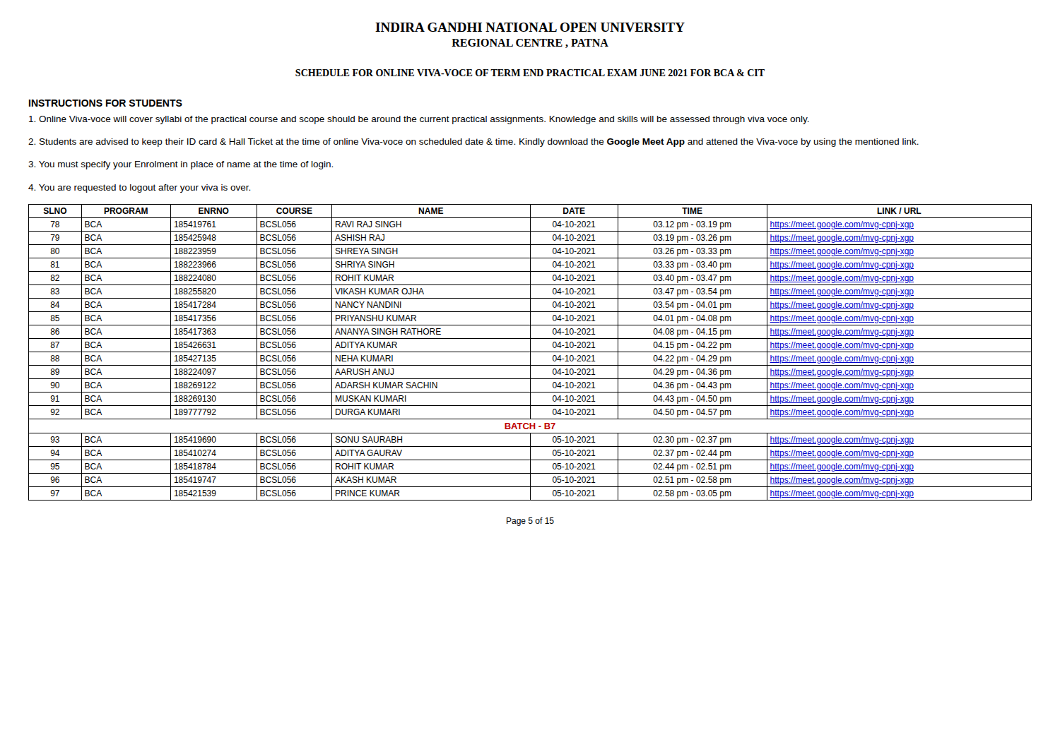INDIRA GANDHI NATIONAL OPEN UNIVERSITY
REGIONAL CENTRE , PATNA
SCHEDULE FOR ONLINE VIVA-VOCE OF TERM END PRACTICAL EXAM JUNE 2021 FOR BCA & CIT
INSTRUCTIONS FOR STUDENTS
1. Online Viva-voce will cover syllabi of the practical course and scope should be around the current practical assignments. Knowledge and skills will be assessed through viva voce only.
2. Students are advised to keep their ID card & Hall Ticket at the time of online Viva-voce on scheduled date & time. Kindly download the Google Meet App and attened the Viva-voce by using the mentioned link.
3. You must specify your Enrolment in place of name at the time of login.
4. You are requested to logout after your viva is over.
| SLNO | PROGRAM | ENRNO | COURSE | NAME | DATE | TIME | LINK / URL |
| --- | --- | --- | --- | --- | --- | --- | --- |
| 78 | BCA | 185419761 | BCSL056 | RAVI RAJ SINGH | 04-10-2021 | 03.12 pm - 03.19 pm | https://meet.google.com/mvg-cpnj-xgp |
| 79 | BCA | 185425948 | BCSL056 | ASHISH RAJ | 04-10-2021 | 03.19 pm - 03.26 pm | https://meet.google.com/mvg-cpnj-xgp |
| 80 | BCA | 188223959 | BCSL056 | SHREYA SINGH | 04-10-2021 | 03.26 pm - 03.33 pm | https://meet.google.com/mvg-cpnj-xgp |
| 81 | BCA | 188223966 | BCSL056 | SHRIYA SINGH | 04-10-2021 | 03.33 pm - 03.40 pm | https://meet.google.com/mvg-cpnj-xgp |
| 82 | BCA | 188224080 | BCSL056 | ROHIT KUMAR | 04-10-2021 | 03.40 pm - 03.47 pm | https://meet.google.com/mvg-cpnj-xgp |
| 83 | BCA | 188255820 | BCSL056 | VIKASH KUMAR OJHA | 04-10-2021 | 03.47 pm - 03.54 pm | https://meet.google.com/mvg-cpnj-xgp |
| 84 | BCA | 185417284 | BCSL056 | NANCY NANDINI | 04-10-2021 | 03.54 pm - 04.01 pm | https://meet.google.com/mvg-cpnj-xgp |
| 85 | BCA | 185417356 | BCSL056 | PRIYANSHU KUMAR | 04-10-2021 | 04.01 pm - 04.08 pm | https://meet.google.com/mvg-cpnj-xgp |
| 86 | BCA | 185417363 | BCSL056 | ANANYA SINGH RATHORE | 04-10-2021 | 04.08 pm - 04.15 pm | https://meet.google.com/mvg-cpnj-xgp |
| 87 | BCA | 185426631 | BCSL056 | ADITYA KUMAR | 04-10-2021 | 04.15 pm - 04.22 pm | https://meet.google.com/mvg-cpnj-xgp |
| 88 | BCA | 185427135 | BCSL056 | NEHA KUMARI | 04-10-2021 | 04.22 pm - 04.29 pm | https://meet.google.com/mvg-cpnj-xgp |
| 89 | BCA | 188224097 | BCSL056 | AARUSH ANUJ | 04-10-2021 | 04.29 pm - 04.36 pm | https://meet.google.com/mvg-cpnj-xgp |
| 90 | BCA | 188269122 | BCSL056 | ADARSH KUMAR SACHIN | 04-10-2021 | 04.36 pm - 04.43 pm | https://meet.google.com/mvg-cpnj-xgp |
| 91 | BCA | 188269130 | BCSL056 | MUSKAN KUMARI | 04-10-2021 | 04.43 pm - 04.50 pm | https://meet.google.com/mvg-cpnj-xgp |
| 92 | BCA | 189777792 | BCSL056 | DURGA KUMARI | 04-10-2021 | 04.50 pm - 04.57 pm | https://meet.google.com/mvg-cpnj-xgp |
| BATCH - B7 |
| 93 | BCA | 185419690 | BCSL056 | SONU SAURABH | 05-10-2021 | 02.30 pm - 02.37 pm | https://meet.google.com/mvg-cpnj-xgp |
| 94 | BCA | 185410274 | BCSL056 | ADITYA GAURAV | 05-10-2021 | 02.37 pm - 02.44 pm | https://meet.google.com/mvg-cpnj-xgp |
| 95 | BCA | 185418784 | BCSL056 | ROHIT KUMAR | 05-10-2021 | 02.44 pm - 02.51 pm | https://meet.google.com/mvg-cpnj-xgp |
| 96 | BCA | 185419747 | BCSL056 | AKASH KUMAR | 05-10-2021 | 02.51 pm - 02.58 pm | https://meet.google.com/mvg-cpnj-xgp |
| 97 | BCA | 185421539 | BCSL056 | PRINCE KUMAR | 05-10-2021 | 02.58 pm - 03.05 pm | https://meet.google.com/mvg-cpnj-xgp |
Page 5 of 15